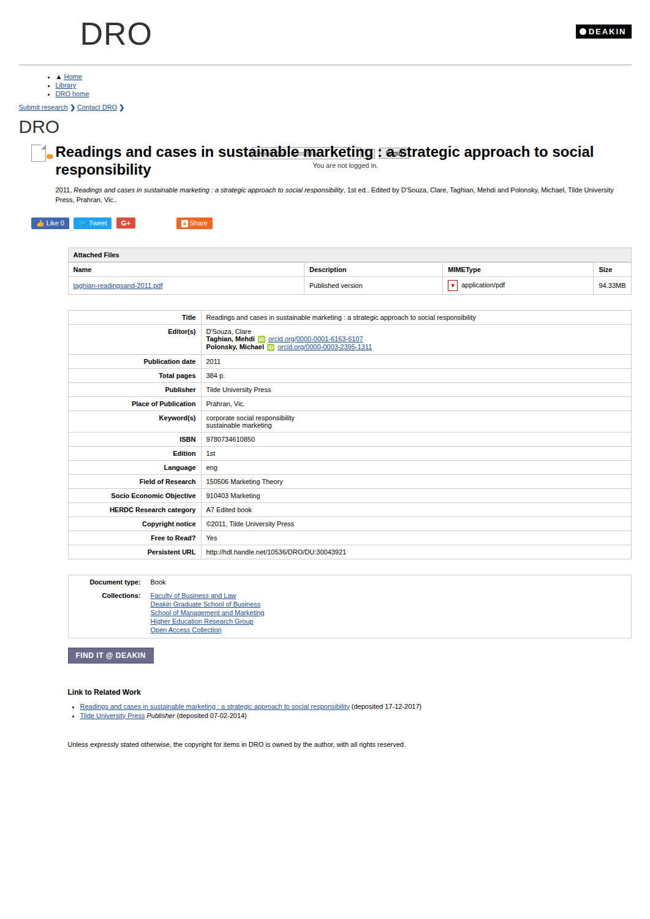DRO
DEAKIN
▲ Home
Library
DRO home
Submit research ❯ Contact DRO ❯
Login You are not logged in.
DRO
⚭
Readings and cases in sustainable marketing : a strategic approach to social responsibility
2011, Readings and cases in sustainable marketing : a strategic approach to social responsibility, 1st ed.. Edited by D'Souza, Clare, Taghian, Mehdi and Polonsky, Michael, Tilde University Press, Prahran, Vic..
👍 Like 0 🐦 Tweet G+ +Share
Attached Files
| Name | Description | MIMEType | Size |
| --- | --- | --- | --- |
| taghian-readingsand-2011.pdf | Published version | ▼ application/pdf | 94.33MB |
| Title | Readings and cases in sustainable marketing : a strategic approach to social responsibility |
| Editor(s) | D'Souza, Clare Taghian, Mehdi iD orcid.org/0000-0001-6163-6107 Polonsky, Michael iD orcid.org/0000-0003-2395-1311 |
| Publication date | 2011 |
| Total pages | 384 p. |
| Publisher | Tilde University Press |
| Place of Publication | Prahran, Vic. |
| Keyword(s) | corporate social responsibility sustainable marketing |
| ISBN | 9780734610850 |
| Edition | 1st |
| Language | eng |
| Field of Research | 150506 Marketing Theory |
| Socio Economic Objective | 910403 Marketing |
| HERDC Research category | A7 Edited book |
| Copyright notice | ©2011, Tilde University Press |
| Free to Read? | Yes |
| Persistent URL | http://hdl.handle.net/10536/DRO/DU:30043921 |
| Document type: | Book |
| Collections: | Faculty of Business and Law Deakin Graduate School of Business School of Management and Marketing Higher Education Research Group Open Access Collection |
FIND IT @ DEAKIN
Link to Related Work
Readings and cases in sustainable marketing : a strategic approach to social responsibility (deposited 17-12-2017)
Tilde University Press Publisher (deposited 07-02-2014)
Unless expressly stated otherwise, the copyright for items in DRO is owned by the author, with all rights reserved.